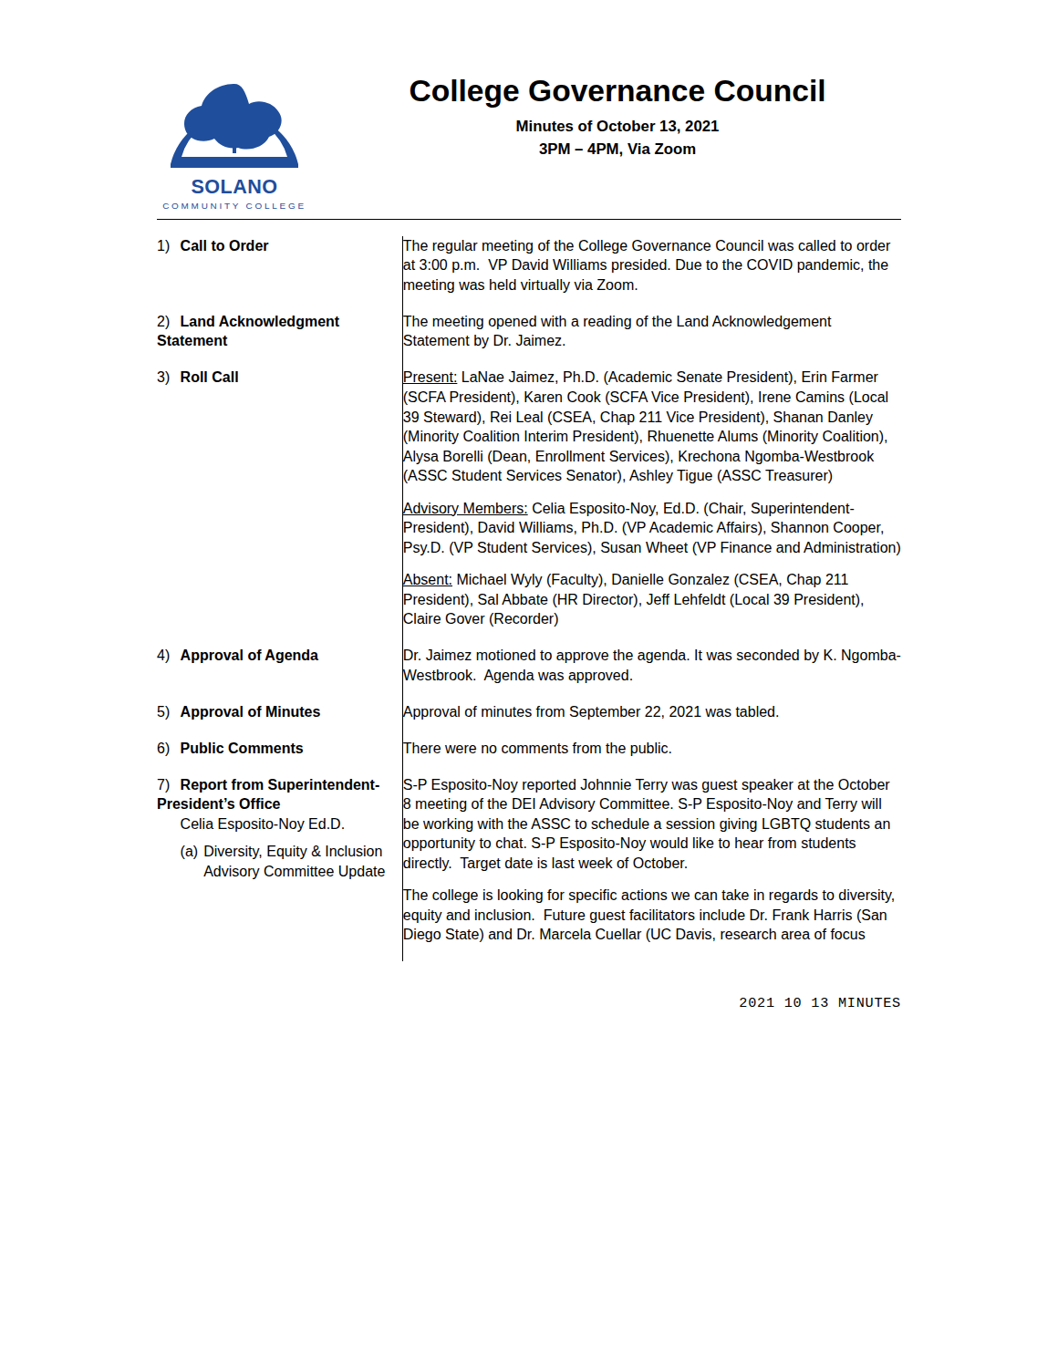SOLANO
COMMUNITY COLLEGE
College Governance Council
Minutes of October 13, 2021
3PM – 4PM, Via Zoom
| 1) Call to Order | The regular meeting of the College Governance Council was called to order at 3:00 p.m. VP David Williams presided. Due to the COVID pandemic, the meeting was held virtually via Zoom. |
| 2) Land Acknowledgment Statement | The meeting opened with a reading of the Land Acknowledgement Statement by Dr. Jaimez. |
| 3) Roll Call | Present: LaNae Jaimez, Ph.D. (Academic Senate President), Erin Farmer (SCFA President), Karen Cook (SCFA Vice President), Irene Camins (Local 39 Steward), Rei Leal (CSEA, Chap 211 Vice President), Shanan Danley (Minority Coalition Interim President), Rhuenette Alums (Minority Coalition), Alysa Borelli (Dean, Enrollment Services), Krechona Ngomba-Westbrook (ASSC Student Services Senator), Ashley Tigue (ASSC Treasurer) Advisory Members: Celia Esposito-Noy, Ed.D. (Chair, Superintendent-President), David Williams, Ph.D. (VP Academic Affairs), Shannon Cooper, Psy.D. (VP Student Services), Susan Wheet (VP Finance and Administration) Absent: Michael Wyly (Faculty), Danielle Gonzalez (CSEA, Chap 211 President), Sal Abbate (HR Director), Jeff Lehfeldt (Local 39 President), Claire Gover (Recorder) |
| 4) Approval of Agenda | Dr. Jaimez motioned to approve the agenda. It was seconded by K. Ngomba-Westbrook. Agenda was approved. |
| 5) Approval of Minutes | Approval of minutes from September 22, 2021 was tabled. |
| 6) Public Comments | There were no comments from the public. |
| 7) Report from Superintendent-President’s Office Celia Esposito-Noy Ed.D. (a) Diversity, Equity & Inclusion Advisory Committee Update | S-P Esposito-Noy reported Johnnie Terry was guest speaker at the October 8 meeting of the DEI Advisory Committee. S-P Esposito-Noy and Terry will be working with the ASSC to schedule a session giving LGBTQ students an opportunity to chat. S-P Esposito-Noy would like to hear from students directly. Target date is last week of October. The college is looking for specific actions we can take in regards to diversity, equity and inclusion. Future guest facilitators include Dr. Frank Harris (San Diego State) and Dr. Marcela Cuellar (UC Davis, research area of focus |
2021 10 13 MINUTES